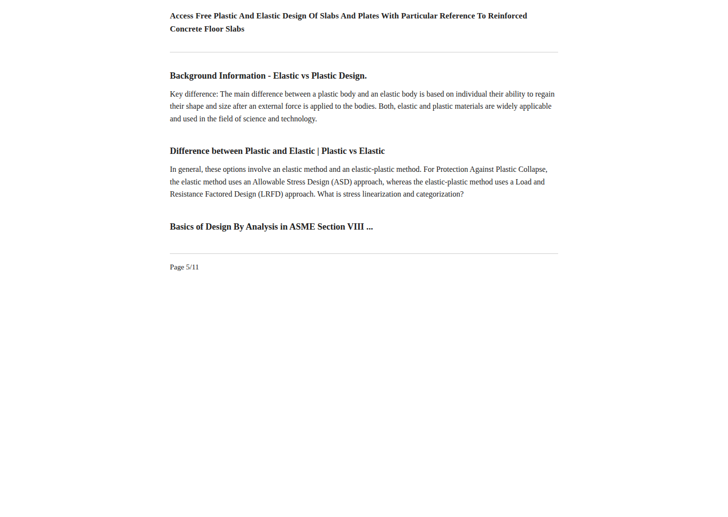Access Free Plastic And Elastic Design Of Slabs And Plates With Particular Reference To Reinforced Concrete Floor Slabs
Background Information - Elastic vs Plastic Design.
Key difference: The main difference between a plastic body and an elastic body is based on individual their ability to regain their shape and size after an external force is applied to the bodies. Both, elastic and plastic materials are widely applicable and used in the field of science and technology.
Difference between Plastic and Elastic | Plastic vs Elastic
In general, these options involve an elastic method and an elastic-plastic method. For Protection Against Plastic Collapse, the elastic method uses an Allowable Stress Design (ASD) approach, whereas the elastic-plastic method uses a Load and Resistance Factored Design (LRFD) approach. What is stress linearization and categorization?
Basics of Design By Analysis in ASME Section VIII ...
Page 5/11